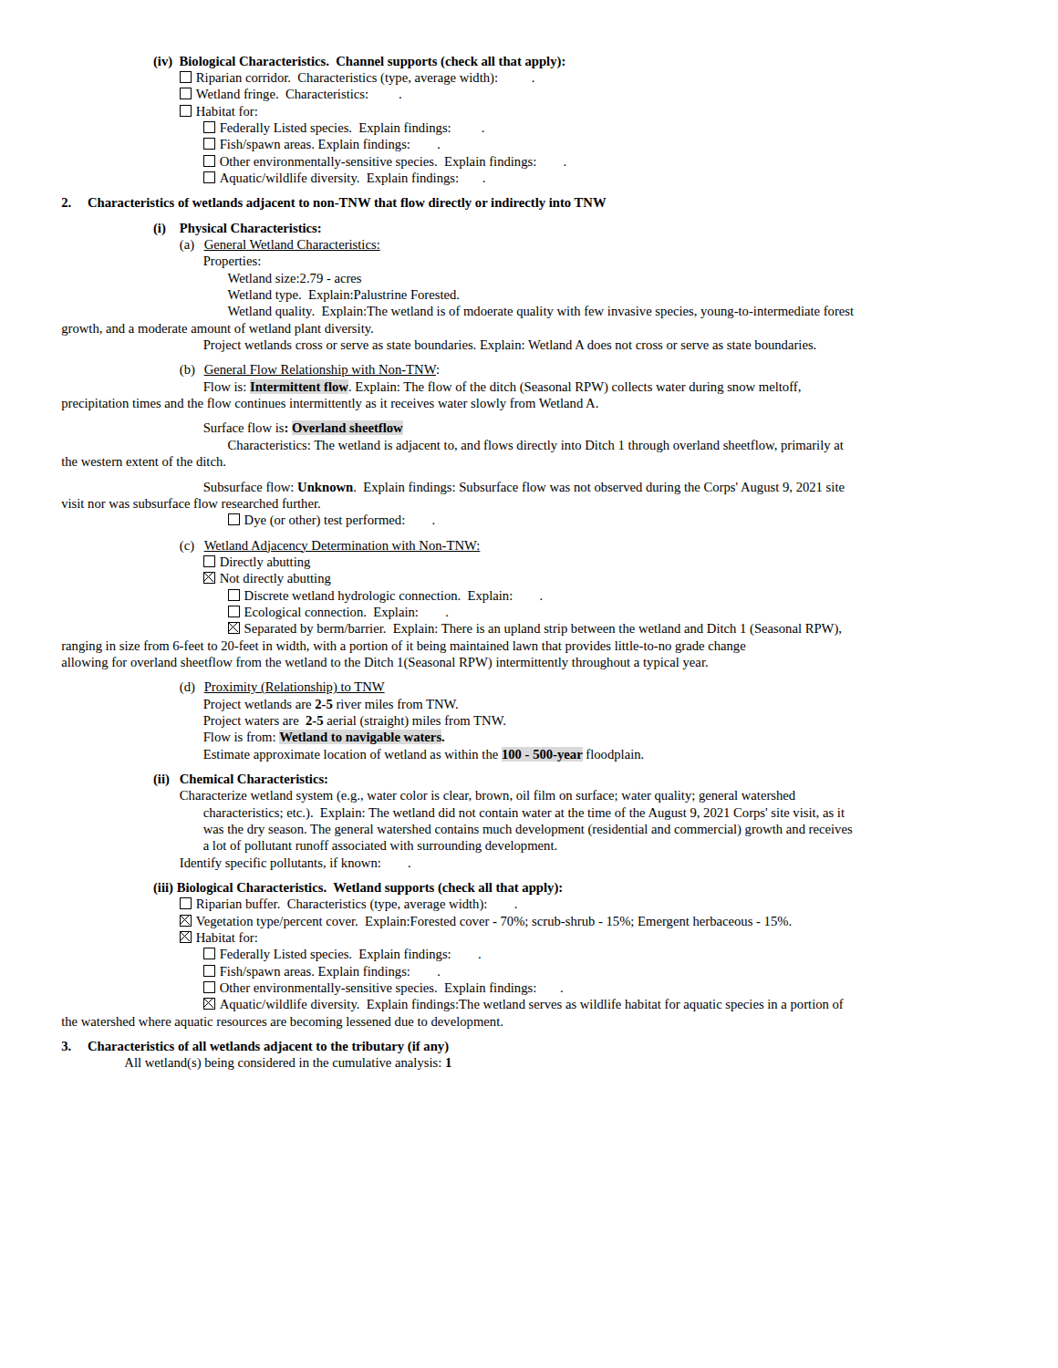(iv) Biological Characteristics. Channel supports (check all that apply):
Riparian corridor. Characteristics (type, average width): .
Wetland fringe. Characteristics: .
Habitat for:
Federally Listed species. Explain findings: .
Fish/spawn areas. Explain findings: .
Other environmentally-sensitive species. Explain findings: .
Aquatic/wildlife diversity. Explain findings: .
2.
Characteristics of wetlands adjacent to non-TNW that flow directly or indirectly into TNW
(i)
Physical Characteristics:
(a)
General Wetland Characteristics:
Properties:
Wetland size:2.79 - acres
Wetland type. Explain:Palustrine Forested.
Wetland quality. Explain:The wetland is of mdoerate quality with few invasive species, young-to-intermediate forest
growth, and a moderate amount of wetland plant diversity.
Project wetlands cross or serve as state boundaries. Explain: Wetland A does not cross or serve as state boundaries.
(b)
General Flow Relationship with Non-TNW:
Flow is: Intermittent flow. Explain: The flow of the ditch (Seasonal RPW) collects water during snow meltoff,
precipitation times and the flow continues intermittently as it receives water slowly from Wetland A.
Surface flow is: Overland sheetflow
Characteristics: The wetland is adjacent to, and flows directly into Ditch 1 through overland sheetflow, primarily at
the western extent of the ditch.
Subsurface flow: Unknown. Explain findings: Subsurface flow was not observed during the Corps' August 9, 2021 site
visit nor was subsurface flow researched further.
Dye (or other) test performed: .
(c)
Wetland Adjacency Determination with Non-TNW:
Directly abutting
Not directly abutting
Discrete wetland hydrologic connection. Explain: .
Ecological connection. Explain: .
Separated by berm/barrier. Explain: There is an upland strip between the wetland and Ditch 1 (Seasonal RPW),
ranging in size from 6-feet to 20-feet in width, with a portion of it being maintained lawn that provides little-to-no grade change
allowing for overland sheetflow from the wetland to the Ditch 1(Seasonal RPW) intermittently throughout a typical year.
(d)
Proximity (Relationship) to TNW
Project wetlands are 2-5 river miles from TNW.
Project waters are 2-5 aerial (straight) miles from TNW.
Flow is from: Wetland to navigable waters.
Estimate approximate location of wetland as within the 100 - 500-year floodplain.
(ii)
Chemical Characteristics:
Characterize wetland system (e.g., water color is clear, brown, oil film on surface; water quality; general watershed
characteristics; etc.). Explain: The wetland did not contain water at the time of the August 9, 2021 Corps' site visit, as it
was the dry season. The general watershed contains much development (residential and commercial) growth and receives
a lot of pollutant runoff associated with surrounding development.
Identify specific pollutants, if known: .
(iii) Biological Characteristics. Wetland supports (check all that apply):
Riparian buffer. Characteristics (type, average width): .
Vegetation type/percent cover. Explain:Forested cover - 70%; scrub-shrub - 15%; Emergent herbaceous - 15%.
Habitat for:
Federally Listed species. Explain findings: .
Fish/spawn areas. Explain findings: .
Other environmentally-sensitive species. Explain findings: .
Aquatic/wildlife diversity. Explain findings:The wetland serves as wildlife habitat for aquatic species in a portion of
the watershed where aquatic resources are becoming lessened due to development.
3.
Characteristics of all wetlands adjacent to the tributary (if any)
All wetland(s) being considered in the cumulative analysis: 1